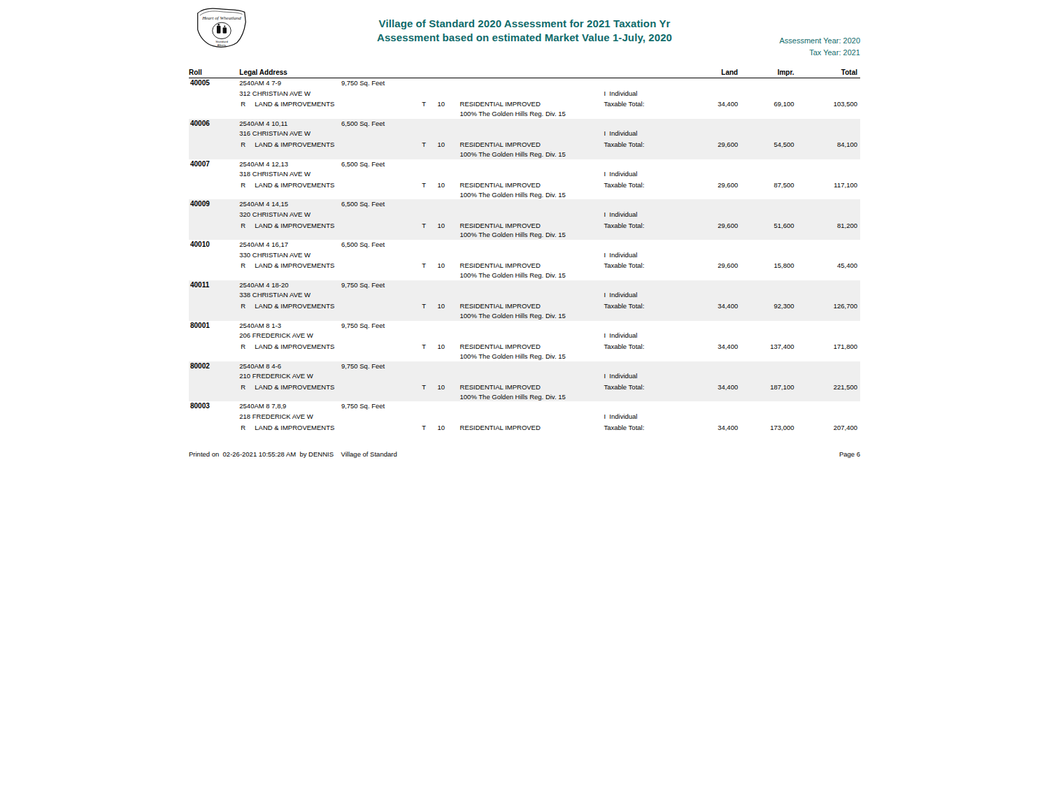Heart of Wheatland Standard Alberta
Village of Standard 2020 Assessment for 2021 Taxation Yr
Assessment based on estimated Market Value 1-July, 2020
Assessment Year: 2020
Tax Year: 2021
| Roll | Legal Address | | | | | Land | Impr. | Total |
| --- | --- | --- | --- | --- | --- | --- | --- | --- |
| 40005 | 2540AM 4 7-9 | 9,750 Sq. Feet | | | | | | | |
| | 312 CHRISTIAN AVE W | | | | I Individual | | | |
| | R LAND & IMPROVEMENTS | | T | 10 | RESIDENTIAL IMPROVED | Taxable Total: | 34,400 | 69,100 | 103,500 |
| | | | | | 100% The Golden Hills Reg. Div. 15 | | | |
| 40006 | 2540AM 4 10,11 | 6,500 Sq. Feet | | | | | | | |
| | 316 CHRISTIAN AVE W | | | | I Individual | | | |
| | R LAND & IMPROVEMENTS | | T | 10 | RESIDENTIAL IMPROVED | Taxable Total: | 29,600 | 54,500 | 84,100 |
| | | | | | 100% The Golden Hills Reg. Div. 15 | | | |
| 40007 | 2540AM 4 12,13 | 6,500 Sq. Feet | | | | | | | |
| | 318 CHRISTIAN AVE W | | | | I Individual | | | |
| | R LAND & IMPROVEMENTS | | T | 10 | RESIDENTIAL IMPROVED | Taxable Total: | 29,600 | 87,500 | 117,100 |
| | | | | | 100% The Golden Hills Reg. Div. 15 | | | |
| 40009 | 2540AM 4 14,15 | 6,500 Sq. Feet | | | | | | | |
| | 320 CHRISTIAN AVE W | | | | I Individual | | | |
| | R LAND & IMPROVEMENTS | | T | 10 | RESIDENTIAL IMPROVED | Taxable Total: | 29,600 | 51,600 | 81,200 |
| | | | | | 100% The Golden Hills Reg. Div. 15 | | | |
| 40010 | 2540AM 4 16,17 | 6,500 Sq. Feet | | | | | | | |
| | 330 CHRISTIAN AVE W | | | | I Individual | | | |
| | R LAND & IMPROVEMENTS | | T | 10 | RESIDENTIAL IMPROVED | Taxable Total: | 29,600 | 15,800 | 45,400 |
| | | | | | 100% The Golden Hills Reg. Div. 15 | | | |
| 40011 | 2540AM 4 18-20 | 9,750 Sq. Feet | | | | | | | |
| | 338 CHRISTIAN AVE W | | | | I Individual | | | |
| | R LAND & IMPROVEMENTS | | T | 10 | RESIDENTIAL IMPROVED | Taxable Total: | 34,400 | 92,300 | 126,700 |
| | | | | | 100% The Golden Hills Reg. Div. 15 | | | |
| 80001 | 2540AM 8 1-3 | 9,750 Sq. Feet | | | | | | | |
| | 206 FREDERICK AVE W | | | | I Individual | | | |
| | R LAND & IMPROVEMENTS | | T | 10 | RESIDENTIAL IMPROVED | Taxable Total: | 34,400 | 137,400 | 171,800 |
| | | | | | 100% The Golden Hills Reg. Div. 15 | | | |
| 80002 | 2540AM 8 4-6 | 9,750 Sq. Feet | | | | | | | |
| | 210 FREDERICK AVE W | | | | I Individual | | | |
| | R LAND & IMPROVEMENTS | | T | 10 | RESIDENTIAL IMPROVED | Taxable Total: | 34,400 | 187,100 | 221,500 |
| | | | | | 100% The Golden Hills Reg. Div. 15 | | | |
| 80003 | 2540AM 8 7,8,9 | 9,750 Sq. Feet | | | | | | | |
| | 218 FREDERICK AVE W | | | | I Individual | | | |
| | R LAND & IMPROVEMENTS | | T | 10 | RESIDENTIAL IMPROVED | Taxable Total: | 34,400 | 173,000 | 207,400 |
Printed on 02-26-2021 10:55:28 AM by DENNIS Village of Standard
Page 6